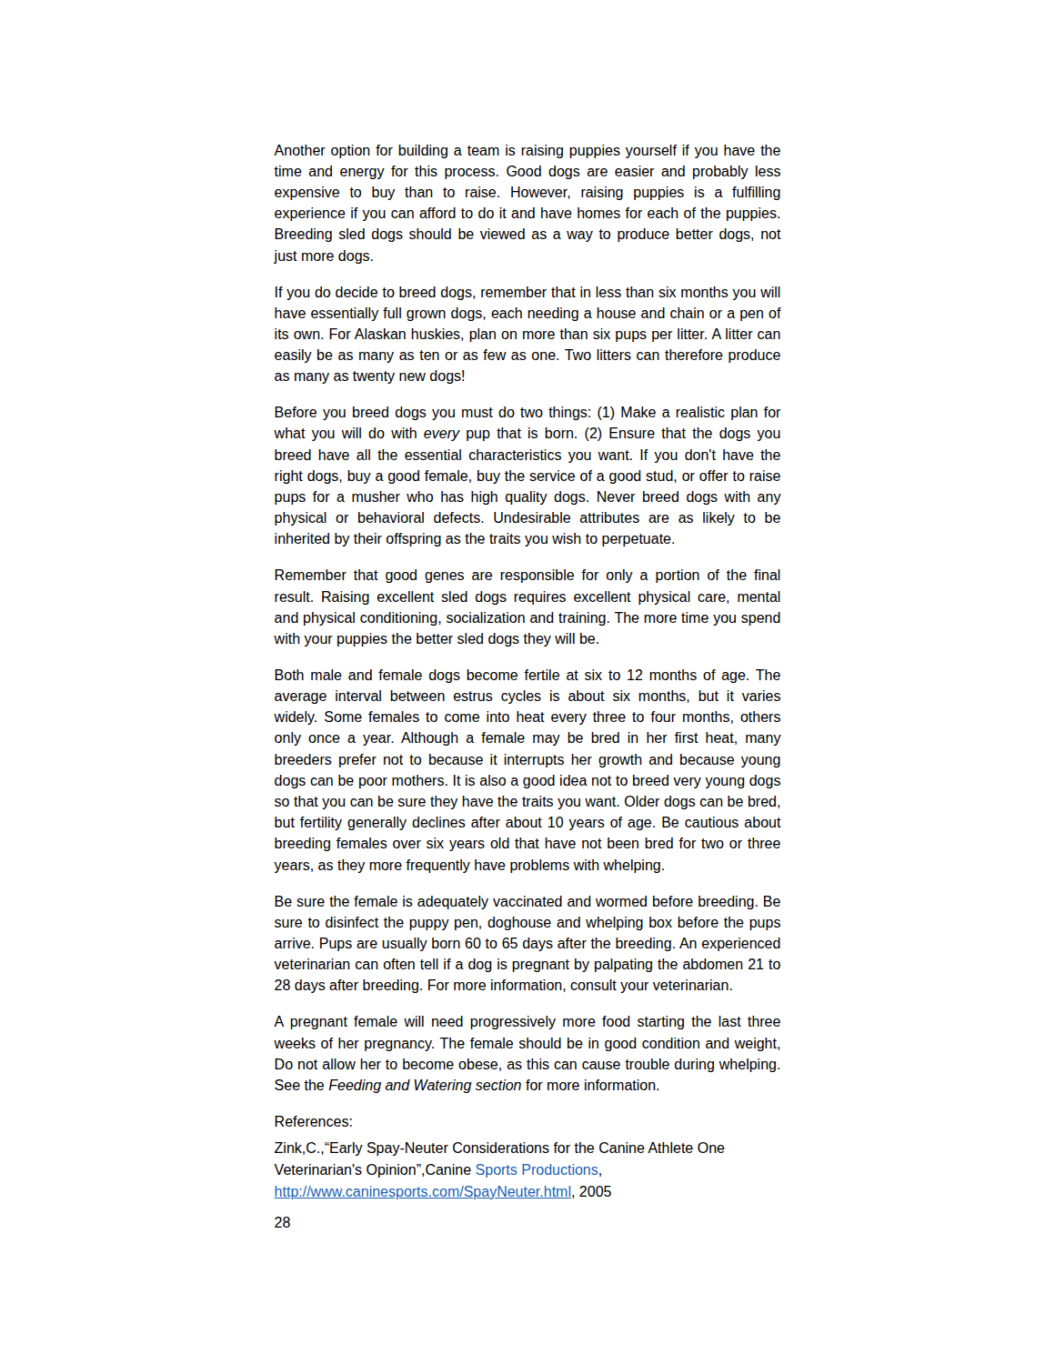Another option for building a team is raising puppies yourself if you have the time and energy for this process. Good dogs are easier and probably less expensive to buy than to raise. However, raising puppies is a fulfilling experience if you can afford to do it and have homes for each of the puppies. Breeding sled dogs should be viewed as a way to produce better dogs, not just more dogs.
If you do decide to breed dogs, remember that in less than six months you will have essentially full grown dogs, each needing a house and chain or a pen of its own. For Alaskan huskies, plan on more than six pups per litter. A litter can easily be as many as ten or as few as one. Two litters can therefore produce as many as twenty new dogs!
Before you breed dogs you must do two things: (1) Make a realistic plan for what you will do with every pup that is born. (2) Ensure that the dogs you breed have all the essential characteristics you want. If you don't have the right dogs, buy a good female, buy the service of a good stud, or offer to raise pups for a musher who has high quality dogs. Never breed dogs with any physical or behavioral defects. Undesirable attributes are as likely to be inherited by their offspring as the traits you wish to perpetuate.
Remember that good genes are responsible for only a portion of the final result. Raising excellent sled dogs requires excellent physical care, mental and physical conditioning, socialization and training. The more time you spend with your puppies the better sled dogs they will be.
Both male and female dogs become fertile at six to 12 months of age. The average interval between estrus cycles is about six months, but it varies widely. Some females to come into heat every three to four months, others only once a year. Although a female may be bred in her first heat, many breeders prefer not to because it interrupts her growth and because young dogs can be poor mothers. It is also a good idea not to breed very young dogs so that you can be sure they have the traits you want. Older dogs can be bred, but fertility generally declines after about 10 years of age. Be cautious about breeding females over six years old that have not been bred for two or three years, as they more frequently have problems with whelping.
Be sure the female is adequately vaccinated and wormed before breeding. Be sure to disinfect the puppy pen, doghouse and whelping box before the pups arrive. Pups are usually born 60 to 65 days after the breeding. An experienced veterinarian can often tell if a dog is pregnant by palpating the abdomen 21 to 28 days after breeding. For more information, consult your veterinarian.
A pregnant female will need progressively more food starting the last three weeks of her pregnancy. The female should be in good condition and weight, Do not allow her to become obese, as this can cause trouble during whelping. See the Feeding and Watering section for more information.
References:
Zink,C.,“Early Spay-Neuter Considerations for the Canine Athlete One Veterinarian's Opinion”,Canine Sports Productions, http://www.caninesports.com/SpayNeuter.html, 2005
28